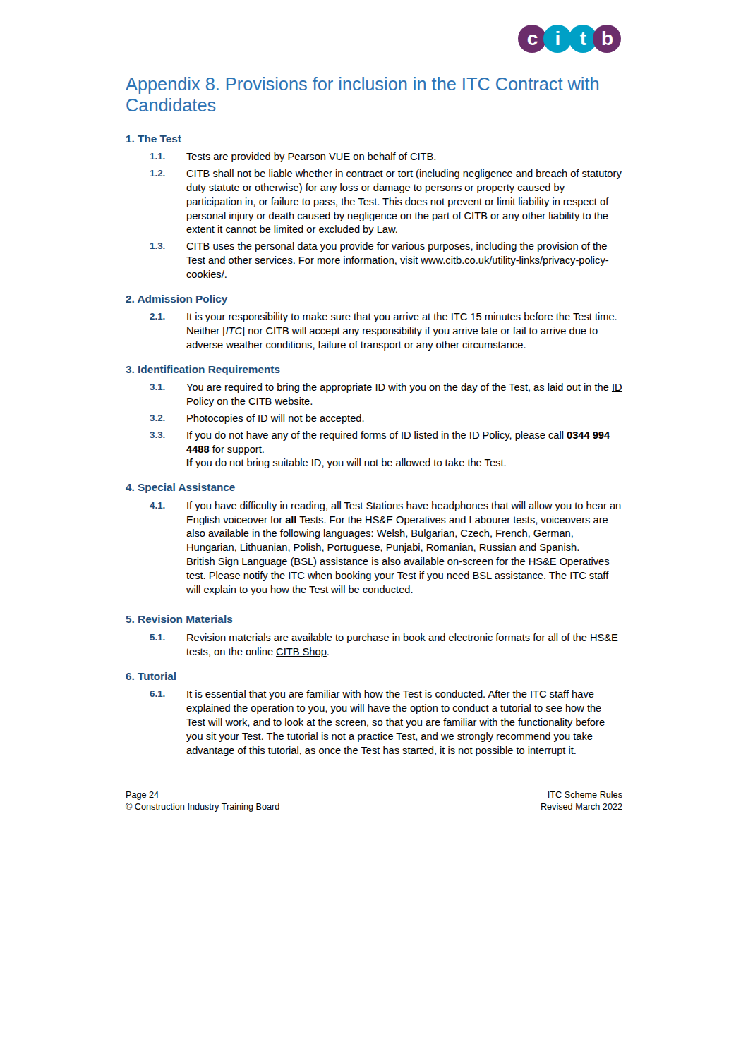c i t b
Appendix 8. Provisions for inclusion in the ITC Contract with Candidates
The Test
Tests are provided by Pearson VUE on behalf of CITB.
CITB shall not be liable whether in contract or tort (including negligence and breach of statutory duty statute or otherwise) for any loss or damage to persons or property caused by participation in, or failure to pass, the Test. This does not prevent or limit liability in respect of personal injury or death caused by negligence on the part of CITB or any other liability to the extent it cannot be limited or excluded by Law.
CITB uses the personal data you provide for various purposes, including the provision of the Test and other services. For more information, visit www.citb.co.uk/utility-links/privacy-policy-cookies/.
Admission Policy
It is your responsibility to make sure that you arrive at the ITC 15 minutes before the Test time. Neither [ITC] nor CITB will accept any responsibility if you arrive late or fail to arrive due to adverse weather conditions, failure of transport or any other circumstance.
Identification Requirements
You are required to bring the appropriate ID with you on the day of the Test, as laid out in the ID Policy on the CITB website.
Photocopies of ID will not be accepted.
If you do not have any of the required forms of ID listed in the ID Policy, please call 0344 994 4488 for support.
If you do not bring suitable ID, you will not be allowed to take the Test.
Special Assistance
If you have difficulty in reading, all Test Stations have headphones that will allow you to hear an English voiceover for all Tests. For the HS&E Operatives and Labourer tests, voiceovers are also available in the following languages: Welsh, Bulgarian, Czech, French, German, Hungarian, Lithuanian, Polish, Portuguese, Punjabi, Romanian, Russian and Spanish.
British Sign Language (BSL) assistance is also available on-screen for the HS&E Operatives test. Please notify the ITC when booking your Test if you need BSL assistance. The ITC staff will explain to you how the Test will be conducted.
Revision Materials
Revision materials are available to purchase in book and electronic formats for all of the HS&E tests, on the online CITB Shop.
Tutorial
It is essential that you are familiar with how the Test is conducted. After the ITC staff have explained the operation to you, you will have the option to conduct a tutorial to see how the Test will work, and to look at the screen, so that you are familiar with the functionality before you sit your Test. The tutorial is not a practice Test, and we strongly recommend you take advantage of this tutorial, as once the Test has started, it is not possible to interrupt it.
Page 24
© Construction Industry Training Board
ITC Scheme Rules
Revised March 2022